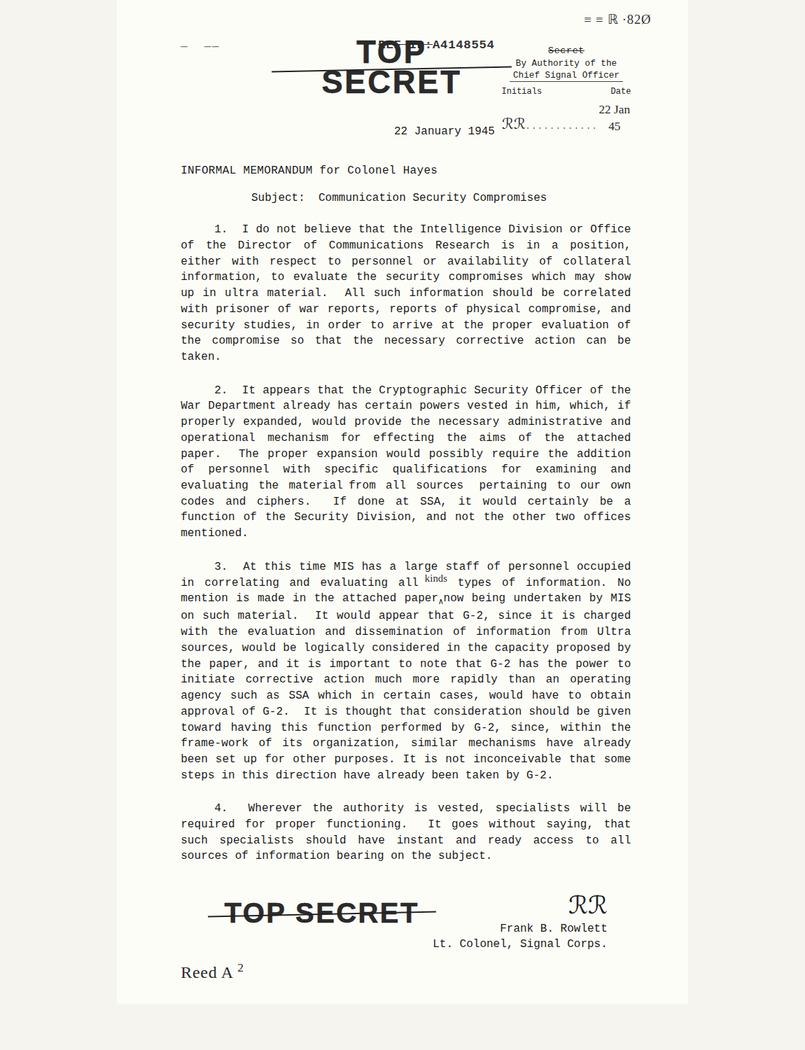≡ ≡ ℝ ·82Ø
— ——
REF ID: A4148554
TOP SECRET
22 January 1945
Secret
By Authority of the
Chief Signal Officer
Initials Date
ℛℛ ············ 22 Jan 45
INFORMAL MEMORANDUM for Colonel Hayes
Subject: Communication Security Compromises
1. I do not believe that the Intelligence Division or Office of the Director of Communications Research is in a position, either with respect to personnel or availability of collateral information, to evaluate the security compromises which may show up in ultra material. All such information should be correlated with prisoner of war reports, reports of physical compromise, and security studies, in order to arrive at the proper evaluation of the compromise so that the necessary corrective action can be taken.
2. It appears that the Cryptographic Security Officer of the War Department already has certain powers vested in him, which, if properly expanded, would provide the necessary administrative and operational mechanism for effecting the aims of the attached paper. The proper expansion would possibly require the addition of personnel with specific qualifications for examining and evaluating the material from all sources pertaining to our own codes and ciphers. If done at SSA, it would certainly be a function of the Security Division, and not the other two offices mentioned.
3. At this time MIS has a large staff of personnel occupied in correlating and evaluating all kinds types of information. No mention is made in the attached paper∧now being undertaken by MIS on such material. It would appear that G-2, since it is charged with the evaluation and dissemination of information from Ultra sources, would be logically considered in the capacity proposed by the paper, and it is important to note that G-2 has the power to initiate corrective action much more rapidly than an operating agency such as SSA which in certain cases, would have to obtain approval of G-2. It is thought that consideration should be given toward having this function performed by G-2, since, within the frame-work of its organization, similar mechanisms have already been set up for other purposes. It is not inconceivable that some steps in this direction have already been taken by G-2.
4. Wherever the authority is vested, specialists will be required for proper functioning. It goes without saying, that such specialists should have instant and ready access to all sources of information bearing on the subject.
TOP SECRET
ℛℛ
Frank B. Rowlett
Lt. Colonel, Signal Corps.
Reed A 2